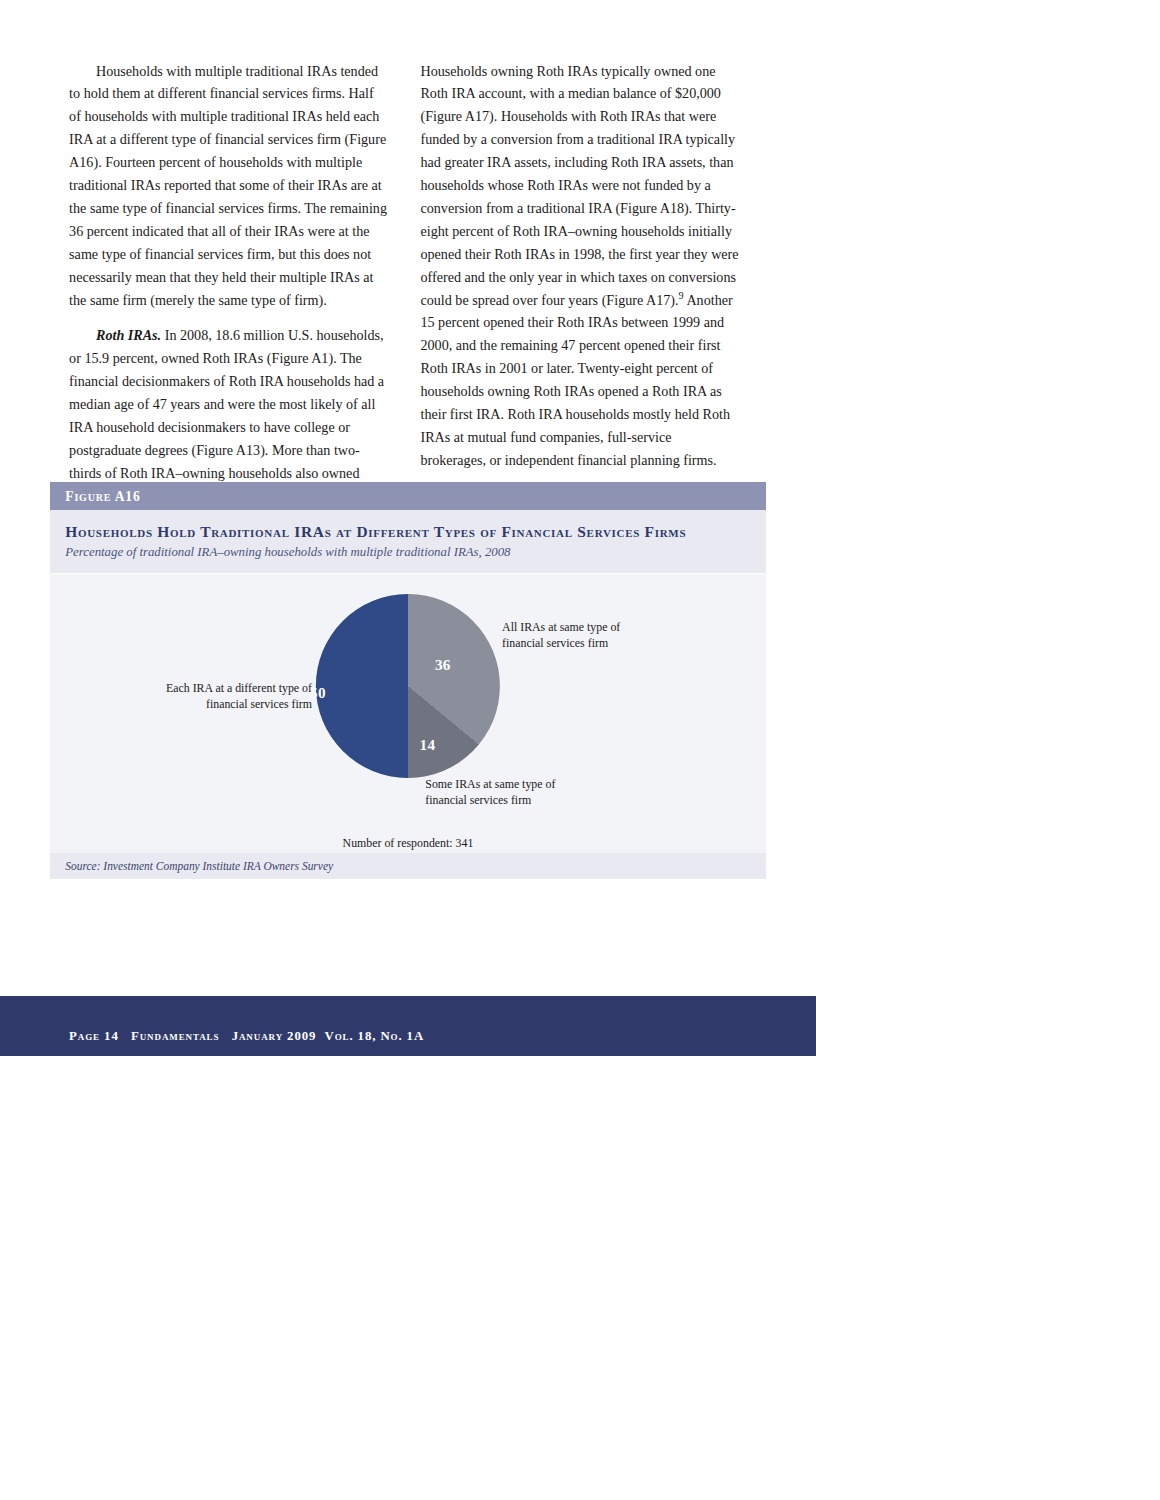Households with multiple traditional IRAs tended to hold them at different financial services firms. Half of households with multiple traditional IRAs held each IRA at a different type of financial services firm (Figure A16). Fourteen percent of households with multiple traditional IRAs reported that some of their IRAs are at the same type of financial services firms. The remaining 36 percent indicated that all of their IRAs were at the same type of financial services firm, but this does not necessarily mean that they held their multiple IRAs at the same firm (merely the same type of firm).
Roth IRAs. In 2008, 18.6 million U.S. households, or 15.9 percent, owned Roth IRAs (Figure A1). The financial decisionmakers of Roth IRA households had a median age of 47 years and were the most likely of all IRA household decisionmakers to have college or postgraduate degrees (Figure A13). More than two-thirds of Roth IRA–owning households also owned traditional IRAs, and 77 percent had DC plan accounts.
Households owning Roth IRAs typically owned one Roth IRA account, with a median balance of $20,000 (Figure A17). Households with Roth IRAs that were funded by a conversion from a traditional IRA typically had greater IRA assets, including Roth IRA assets, than households whose Roth IRAs were not funded by a conversion from a traditional IRA (Figure A18). Thirty-eight percent of Roth IRA–owning households initially opened their Roth IRAs in 1998, the first year they were offered and the only year in which taxes on conversions could be spread over four years (Figure A17).9 Another 15 percent opened their Roth IRAs between 1999 and 2000, and the remaining 47 percent opened their first Roth IRAs in 2001 or later. Twenty-eight percent of households owning Roth IRAs opened a Roth IRA as their first IRA. Roth IRA households mostly held Roth IRAs at mutual fund companies, full-service brokerages, or independent financial planning firms.
Figure A16
Households Hold Traditional IRAs at Different Types of Financial Services Firms
Percentage of traditional IRA–owning households with multiple traditional IRAs, 2008
50
36
14
All IRAs at same type of
financial services firm
Each IRA at a different type of
financial services firm
Some IRAs at same type of
financial services firm
Number of respondent: 341
Source: Investment Company Institute IRA Owners Survey
Page 14 Fundamentals January 2009 Vol. 18, No. 1A